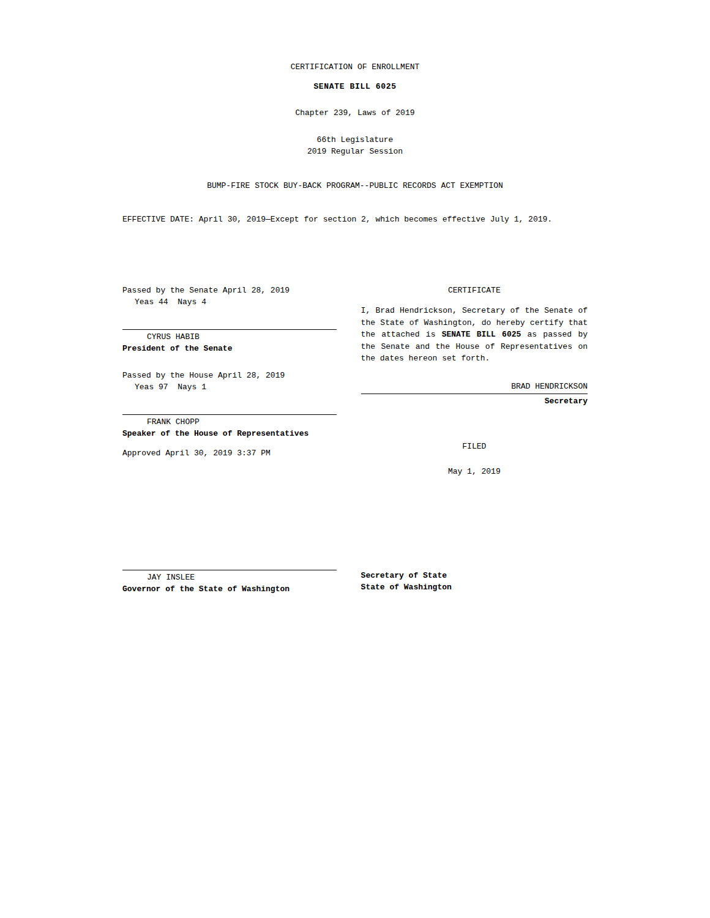CERTIFICATION OF ENROLLMENT
Senate Bill 6025
Chapter 239, Laws of 2019
66th Legislature
2019 Regular Session
BUMP-FIRE STOCK BUY-BACK PROGRAM--PUBLIC RECORDS ACT EXEMPTION
EFFECTIVE DATE: April 30, 2019—Except for section 2, which becomes effective July 1, 2019.
Passed by the Senate April 28, 2019
Yeas 44 Nays 4
CYRUS HABIB
President of the Senate
Passed by the House April 28, 2019
Yeas 97 Nays 1
FRANK CHOPP
Speaker of the House of Representatives
Approved April 30, 2019 3:37 PM
CERTIFICATE
I, Brad Hendrickson, Secretary of the Senate of the State of Washington, do hereby certify that the attached is SENATE BILL 6025 as passed by the Senate and the House of Representatives on the dates hereon set forth.
BRAD HENDRICKSON
Secretary
FILED
May 1, 2019
JAY INSLEE
Governor of the State of Washington
Secretary of State
State of Washington